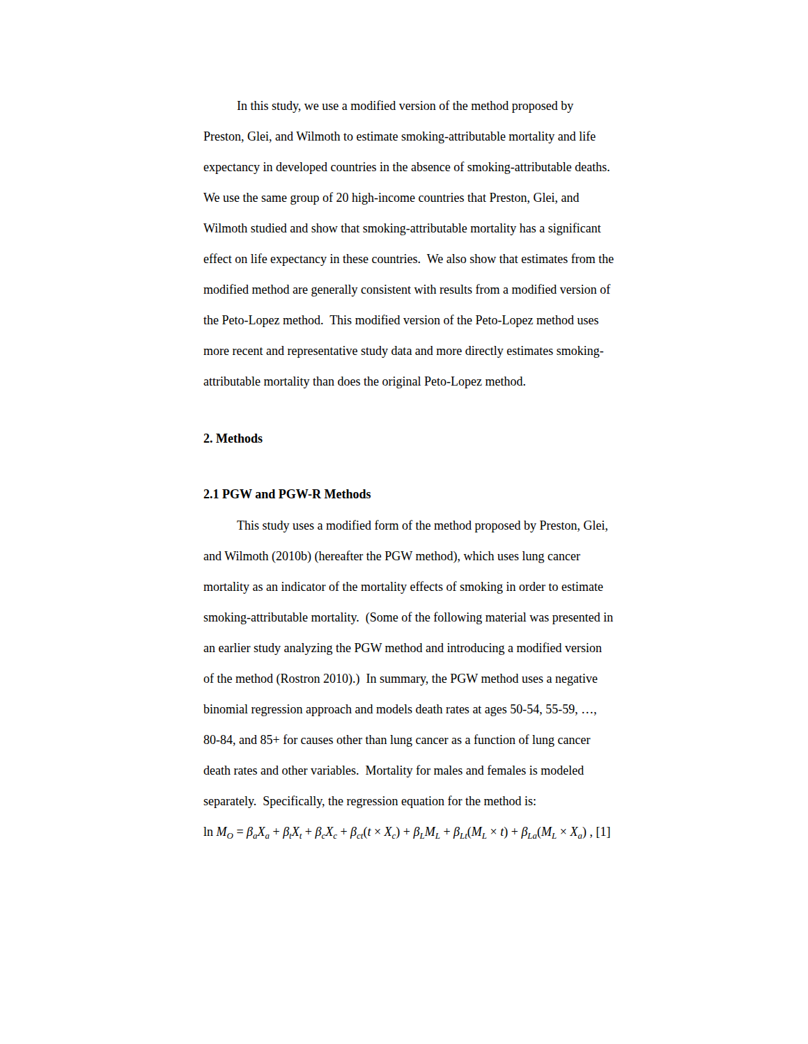In this study, we use a modified version of the method proposed by Preston, Glei, and Wilmoth to estimate smoking-attributable mortality and life expectancy in developed countries in the absence of smoking-attributable deaths. We use the same group of 20 high-income countries that Preston, Glei, and Wilmoth studied and show that smoking-attributable mortality has a significant effect on life expectancy in these countries. We also show that estimates from the modified method are generally consistent with results from a modified version of the Peto-Lopez method. This modified version of the Peto-Lopez method uses more recent and representative study data and more directly estimates smoking-attributable mortality than does the original Peto-Lopez method.
2. Methods
2.1 PGW and PGW-R Methods
This study uses a modified form of the method proposed by Preston, Glei, and Wilmoth (2010b) (hereafter the PGW method), which uses lung cancer mortality as an indicator of the mortality effects of smoking in order to estimate smoking-attributable mortality. (Some of the following material was presented in an earlier study analyzing the PGW method and introducing a modified version of the method (Rostron 2010).) In summary, the PGW method uses a negative binomial regression approach and models death rates at ages 50-54, 55-59, …, 80-84, and 85+ for causes other than lung cancer as a function of lung cancer death rates and other variables. Mortality for males and females is modeled separately. Specifically, the regression equation for the method is:
ln MO = βa Xa + βt Xt + βc Xc + βct(t × Xc) + βL ML + βLt(ML × t) + βLa(ML × Xa) , [1]